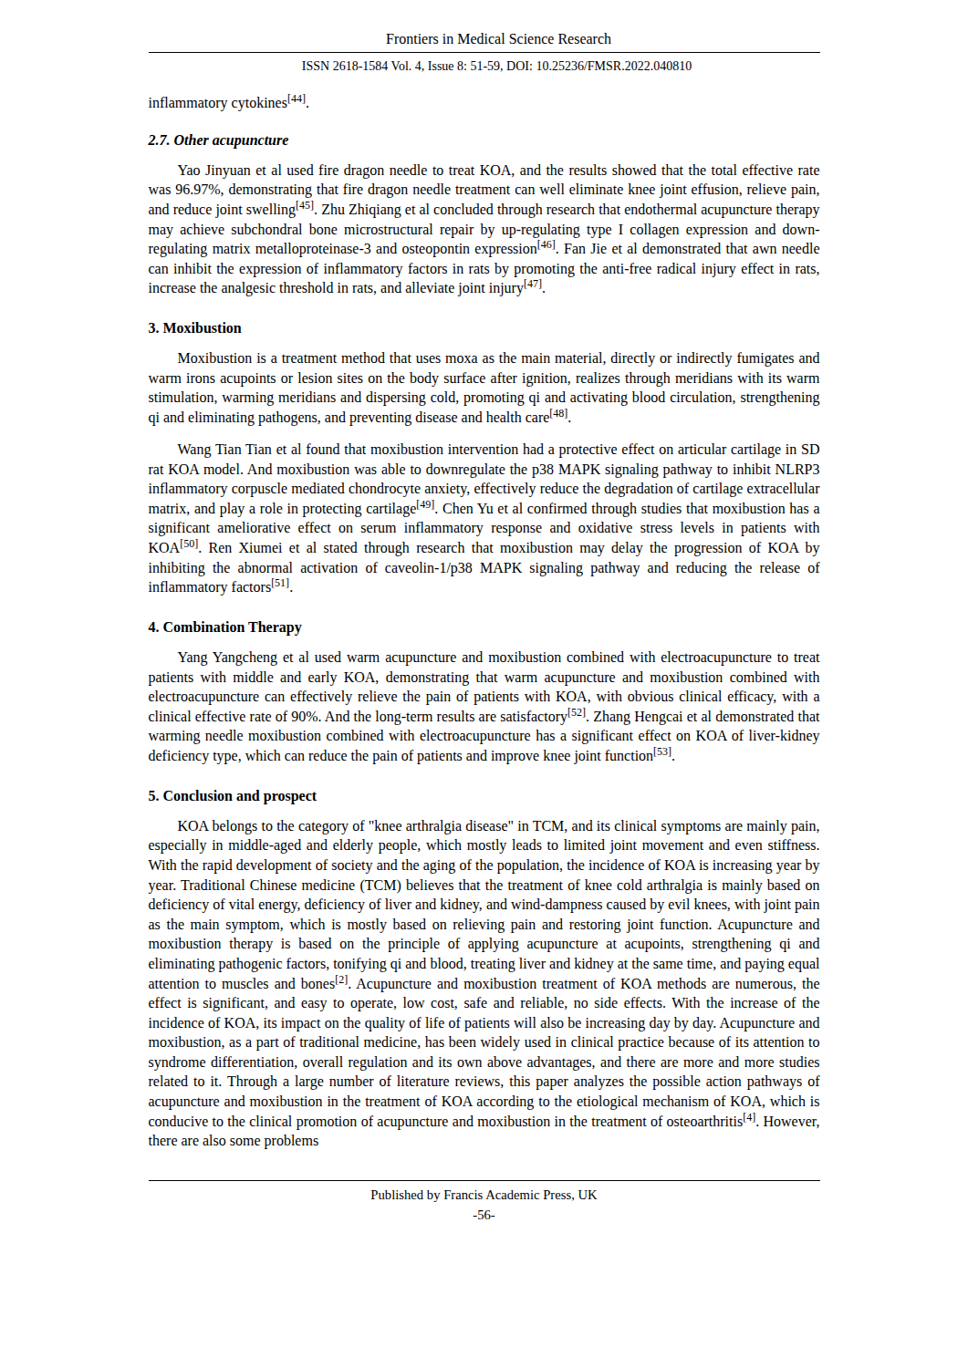Frontiers in Medical Science Research
ISSN 2618-1584 Vol. 4, Issue 8: 51-59, DOI: 10.25236/FMSR.2022.040810
inflammatory cytokines[44].
2.7. Other acupuncture
Yao Jinyuan et al used fire dragon needle to treat KOA, and the results showed that the total effective rate was 96.97%, demonstrating that fire dragon needle treatment can well eliminate knee joint effusion, relieve pain, and reduce joint swelling[45]. Zhu Zhiqiang et al concluded through research that endothermal acupuncture therapy may achieve subchondral bone microstructural repair by up-regulating type I collagen expression and down-regulating matrix metalloproteinase-3 and osteopontin expression[46]. Fan Jie et al demonstrated that awn needle can inhibit the expression of inflammatory factors in rats by promoting the anti-free radical injury effect in rats, increase the analgesic threshold in rats, and alleviate joint injury[47].
3. Moxibustion
Moxibustion is a treatment method that uses moxa as the main material, directly or indirectly fumigates and warm irons acupoints or lesion sites on the body surface after ignition, realizes through meridians with its warm stimulation, warming meridians and dispersing cold, promoting qi and activating blood circulation, strengthening qi and eliminating pathogens, and preventing disease and health care[48].
Wang Tian Tian et al found that moxibustion intervention had a protective effect on articular cartilage in SD rat KOA model. And moxibustion was able to downregulate the p38 MAPK signaling pathway to inhibit NLRP3 inflammatory corpuscle mediated chondrocyte anxiety, effectively reduce the degradation of cartilage extracellular matrix, and play a role in protecting cartilage[49]. Chen Yu et al confirmed through studies that moxibustion has a significant ameliorative effect on serum inflammatory response and oxidative stress levels in patients with KOA[50]. Ren Xiumei et al stated through research that moxibustion may delay the progression of KOA by inhibiting the abnormal activation of caveolin-1/p38 MAPK signaling pathway and reducing the release of inflammatory factors[51].
4. Combination Therapy
Yang Yangcheng et al used warm acupuncture and moxibustion combined with electroacupuncture to treat patients with middle and early KOA, demonstrating that warm acupuncture and moxibustion combined with electroacupuncture can effectively relieve the pain of patients with KOA, with obvious clinical efficacy, with a clinical effective rate of 90%. And the long-term results are satisfactory[52]. Zhang Hengcai et al demonstrated that warming needle moxibustion combined with electroacupuncture has a significant effect on KOA of liver-kidney deficiency type, which can reduce the pain of patients and improve knee joint function[53].
5. Conclusion and prospect
KOA belongs to the category of "knee arthralgia disease" in TCM, and its clinical symptoms are mainly pain, especially in middle-aged and elderly people, which mostly leads to limited joint movement and even stiffness. With the rapid development of society and the aging of the population, the incidence of KOA is increasing year by year. Traditional Chinese medicine (TCM) believes that the treatment of knee cold arthralgia is mainly based on deficiency of vital energy, deficiency of liver and kidney, and wind-dampness caused by evil knees, with joint pain as the main symptom, which is mostly based on relieving pain and restoring joint function. Acupuncture and moxibustion therapy is based on the principle of applying acupuncture at acupoints, strengthening qi and eliminating pathogenic factors, tonifying qi and blood, treating liver and kidney at the same time, and paying equal attention to muscles and bones[2]. Acupuncture and moxibustion treatment of KOA methods are numerous, the effect is significant, and easy to operate, low cost, safe and reliable, no side effects. With the increase of the incidence of KOA, its impact on the quality of life of patients will also be increasing day by day. Acupuncture and moxibustion, as a part of traditional medicine, has been widely used in clinical practice because of its attention to syndrome differentiation, overall regulation and its own above advantages, and there are more and more studies related to it. Through a large number of literature reviews, this paper analyzes the possible action pathways of acupuncture and moxibustion in the treatment of KOA according to the etiological mechanism of KOA, which is conducive to the clinical promotion of acupuncture and moxibustion in the treatment of osteoarthritis[4]. However, there are also some problems
Published by Francis Academic Press, UK
-56-